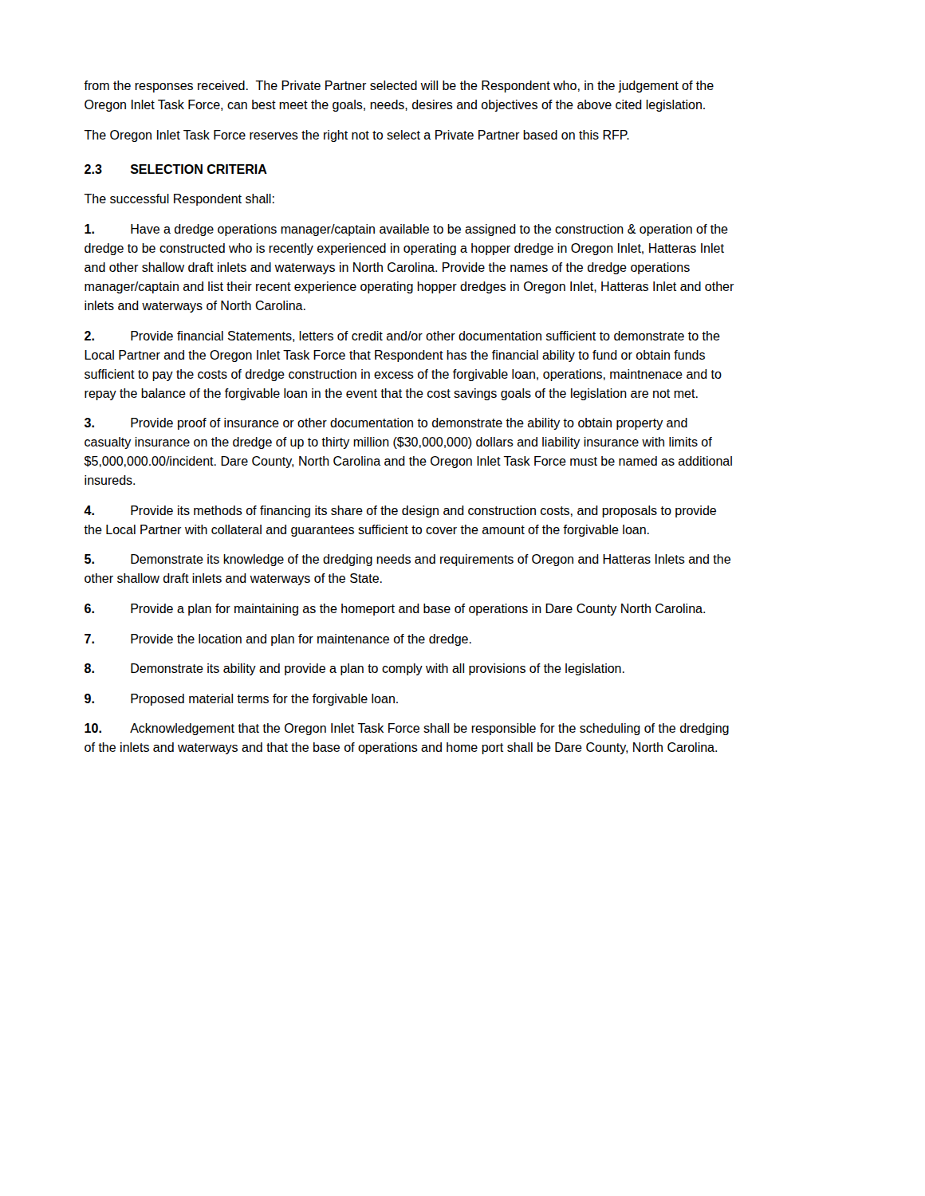from the responses received. The Private Partner selected will be the Respondent who, in the judgement of the Oregon Inlet Task Force, can best meet the goals, needs, desires and objectives of the above cited legislation.
The Oregon Inlet Task Force reserves the right not to select a Private Partner based on this RFP.
2.3 SELECTION CRITERIA
The successful Respondent shall:
1. Have a dredge operations manager/captain available to be assigned to the construction & operation of the dredge to be constructed who is recently experienced in operating a hopper dredge in Oregon Inlet, Hatteras Inlet and other shallow draft inlets and waterways in North Carolina. Provide the names of the dredge operations manager/captain and list their recent experience operating hopper dredges in Oregon Inlet, Hatteras Inlet and other inlets and waterways of North Carolina.
2. Provide financial Statements, letters of credit and/or other documentation sufficient to demonstrate to the Local Partner and the Oregon Inlet Task Force that Respondent has the financial ability to fund or obtain funds sufficient to pay the costs of dredge construction in excess of the forgivable loan, operations, maintnenace and to repay the balance of the forgivable loan in the event that the cost savings goals of the legislation are not met.
3. Provide proof of insurance or other documentation to demonstrate the ability to obtain property and casualty insurance on the dredge of up to thirty million ($30,000,000) dollars and liability insurance with limits of $5,000,000.00/incident. Dare County, North Carolina and the Oregon Inlet Task Force must be named as additional insureds.
4. Provide its methods of financing its share of the design and construction costs, and proposals to provide the Local Partner with collateral and guarantees sufficient to cover the amount of the forgivable loan.
5. Demonstrate its knowledge of the dredging needs and requirements of Oregon and Hatteras Inlets and the other shallow draft inlets and waterways of the State.
6. Provide a plan for maintaining as the homeport and base of operations in Dare County North Carolina.
7. Provide the location and plan for maintenance of the dredge.
8. Demonstrate its ability and provide a plan to comply with all provisions of the legislation.
9. Proposed material terms for the forgivable loan.
10. Acknowledgement that the Oregon Inlet Task Force shall be responsible for the scheduling of the dredging of the inlets and waterways and that the base of operations and home port shall be Dare County, North Carolina.